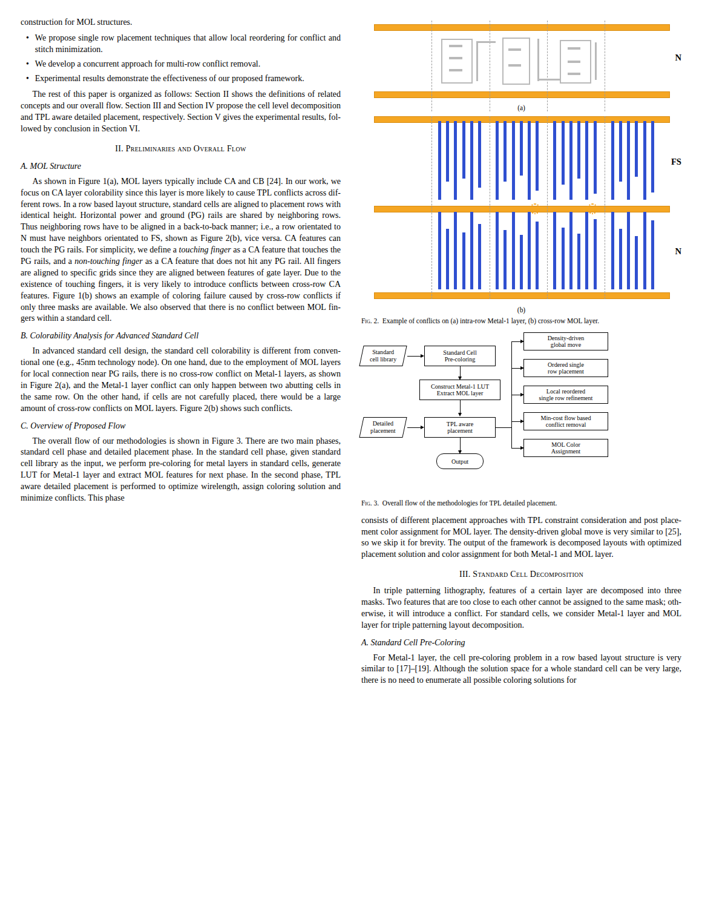construction for MOL structures.
We propose single row placement techniques that allow local reordering for conflict and stitch minimization.
We develop a concurrent approach for multi-row conflict removal.
Experimental results demonstrate the effectiveness of our proposed framework.
The rest of this paper is organized as follows: Section II shows the definitions of related concepts and our overall flow. Section III and Section IV propose the cell level decomposition and TPL aware detailed placement, respectively. Section V gives the experimental results, followed by conclusion in Section VI.
II. Preliminaries and Overall Flow
A. MOL Structure
As shown in Figure 1(a), MOL layers typically include CA and CB [24]. In our work, we focus on CA layer colorability since this layer is more likely to cause TPL conflicts across different rows. In a row based layout structure, standard cells are aligned to placement rows with identical height. Horizontal power and ground (PG) rails are shared by neighboring rows. Thus neighboring rows have to be aligned in a back-to-back manner; i.e., a row orientated to N must have neighbors orientated to FS, shown as Figure 2(b), vice versa. CA features can touch the PG rails. For simplicity, we define a touching finger as a CA feature that touches the PG rails, and a non-touching finger as a CA feature that does not hit any PG rail. All fingers are aligned to specific grids since they are aligned between features of gate layer. Due to the existence of touching fingers, it is very likely to introduce conflicts between cross-row CA features. Figure 1(b) shows an example of coloring failure caused by cross-row conflicts if only three masks are available. We also observed that there is no conflict between MOL fingers within a standard cell.
B. Colorability Analysis for Advanced Standard Cell
In advanced standard cell design, the standard cell colorability is different from conventional one (e.g., 45nm technology node). On one hand, due to the employment of MOL layers for local connection near PG rails, there is no cross-row conflict on Metal-1 layers, as shown in Figure 2(a), and the Metal-1 layer conflict can only happen between two abutting cells in the same row. On the other hand, if cells are not carefully placed, there would be a large amount of cross-row conflicts on MOL layers. Figure 2(b) shows such conflicts.
C. Overview of Proposed Flow
The overall flow of our methodologies is shown in Figure 3. There are two main phases, standard cell phase and detailed placement phase. In the standard cell phase, given standard cell library as the input, we perform pre-coloring for metal layers in standard cells, generate LUT for Metal-1 layer and extract MOL features for next phase. In the second phase, TPL aware detailed placement is performed to optimize wirelength, assign coloring solution and minimize conflicts. This phase
N
(a)
FS
N
(b)
Fig. 2. Example of conflicts on (a) intra-row Metal-1 layer, (b) cross-row MOL layer.
Standard
cell library
Detailed
placement
Standard Cell
Pre-coloring
Construct Metal-1 LUT
Extract MOL layer
TPL aware
placement
Output
Density-driven
global move
Ordered single
row placement
Local reordered
single row refinement
Min-cost flow based
conflict removal
MOL Color
Assignment
Fig. 3. Overall flow of the methodologies for TPL detailed placement.
consists of different placement approaches with TPL constraint consideration and post placement color assignment for MOL layer. The density-driven global move is very similar to [25], so we skip it for brevity. The output of the framework is decomposed layouts with optimized placement solution and color assignment for both Metal-1 and MOL layer.
III. Standard Cell Decomposition
In triple patterning lithography, features of a certain layer are decomposed into three masks. Two features that are too close to each other cannot be assigned to the same mask; otherwise, it will introduce a conflict. For standard cells, we consider Metal-1 layer and MOL layer for triple patterning layout decomposition.
A. Standard Cell Pre-Coloring
For Metal-1 layer, the cell pre-coloring problem in a row based layout structure is very similar to [17]–[19]. Although the solution space for a whole standard cell can be very large, there is no need to enumerate all possible coloring solutions for